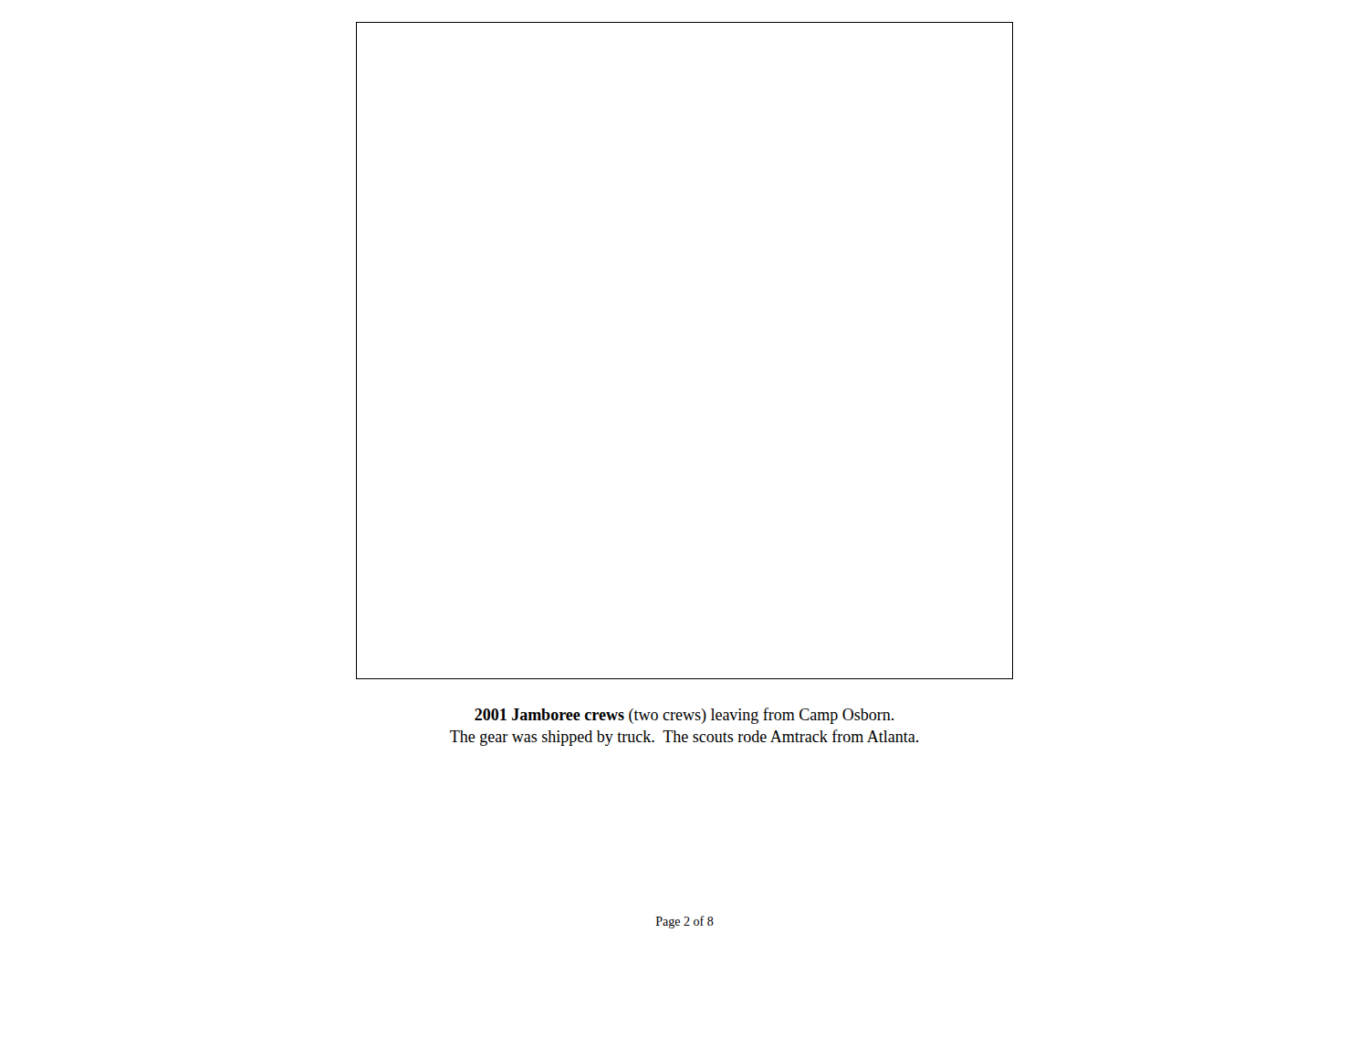2001 Jamboree crews (two crews) leaving from Camp Osborn.
The gear was shipped by truck. The scouts rode Amtrack from Atlanta.
Page 2 of 8